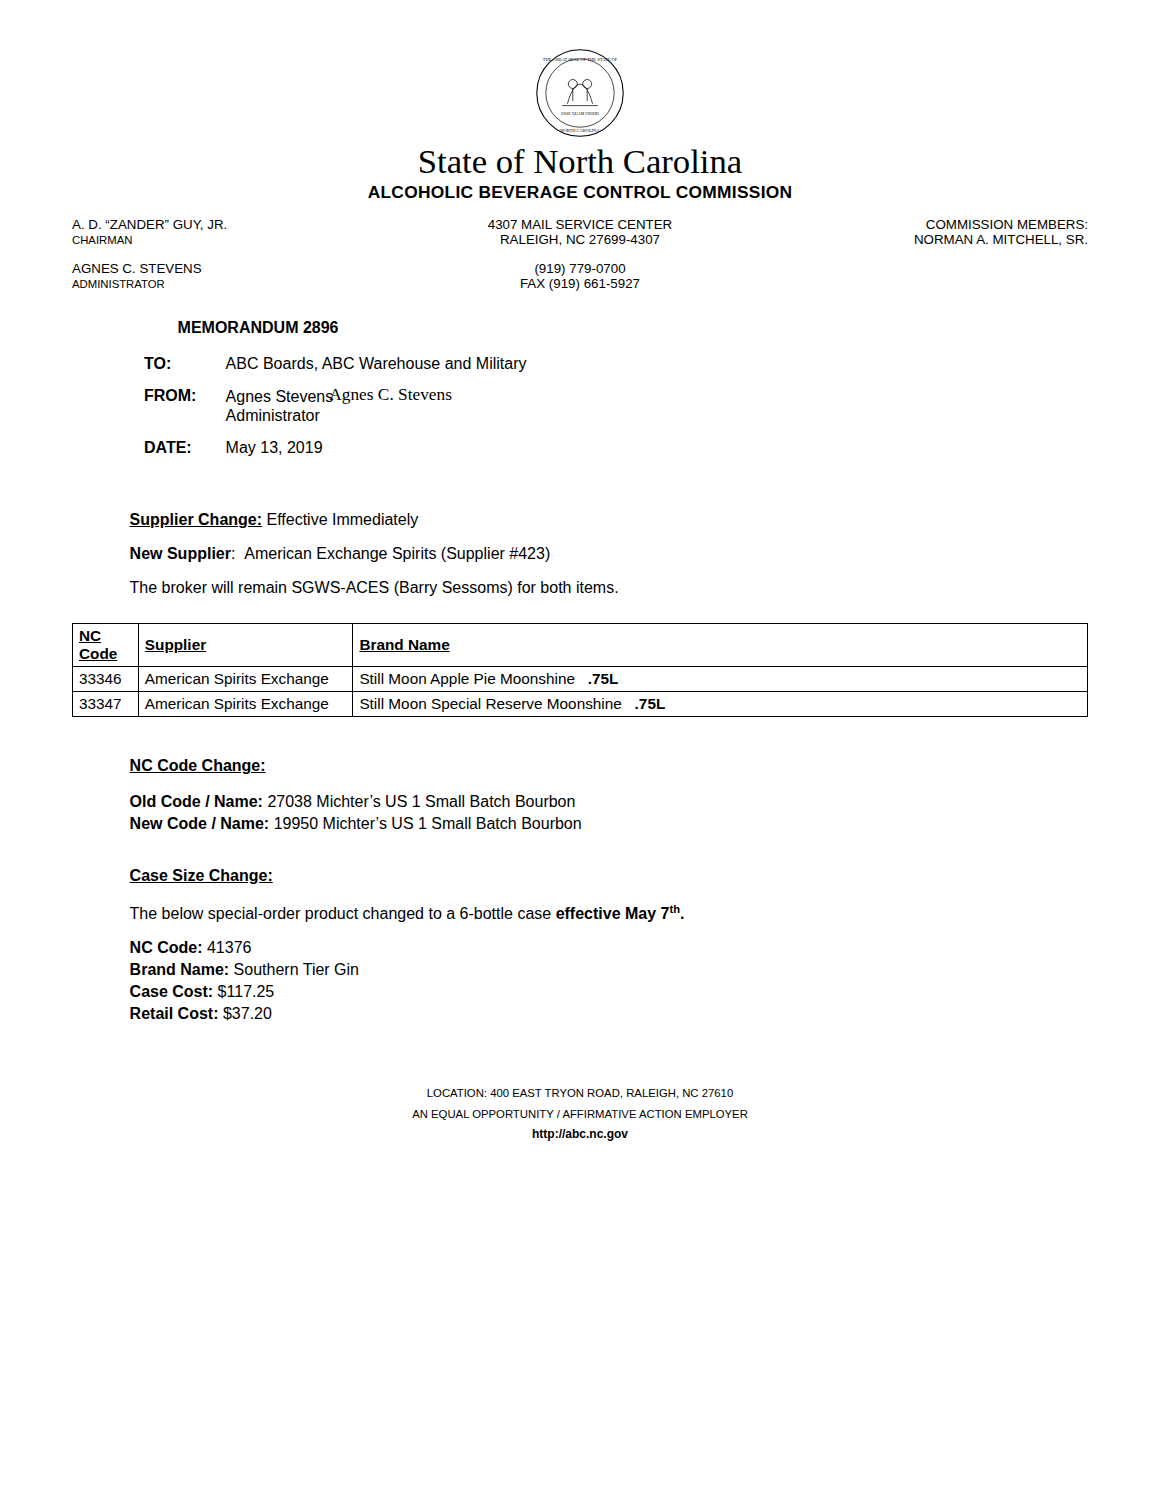THE GREAT SEAL OF THE STATE OF NORTH CAROLINA ESSE QUAM VIDERI
State of North Carolina
ALCOHOLIC BEVERAGE CONTROL COMMISSION
| A. D. “ZANDER” GUY, JR. CHAIRMAN | 4307 MAIL SERVICE CENTER RALEIGH, NC 27699-4307 | COMMISSION MEMBERS: NORMAN A. MITCHELL, SR. |
| AGNES C. STEVENS ADMINISTRATOR | (919) 779-0700 FAX (919) 661-5927 | |
MEMORANDUM 2896
| TO: | ABC Boards, ABC Warehouse and Military |
| FROM: | Agnes Stevens Agnes C. Stevens Administrator |
| DATE: | May 13, 2019 |
Supplier Change: Effective Immediately
New Supplier: American Exchange Spirits (Supplier #423)
The broker will remain SGWS-ACES (Barry Sessoms) for both items.
| NC Code | Supplier | Brand Name |
| --- | --- | --- |
| 33346 | American Spirits Exchange | Still Moon Apple Pie Moonshine .75L |
| 33347 | American Spirits Exchange | Still Moon Special Reserve Moonshine .75L |
NC Code Change:
Old Code / Name: 27038 Michter’s US 1 Small Batch Bourbon
New Code / Name: 19950 Michter’s US 1 Small Batch Bourbon
Case Size Change:
The below special-order product changed to a 6-bottle case effective May 7th.
NC Code: 41376
Brand Name: Southern Tier Gin
Case Cost: $117.25
Retail Cost: $37.20
LOCATION: 400 EAST TRYON ROAD, RALEIGH, NC 27610
AN EQUAL OPPORTUNITY / AFFIRMATIVE ACTION EMPLOYER
http://abc.nc.gov